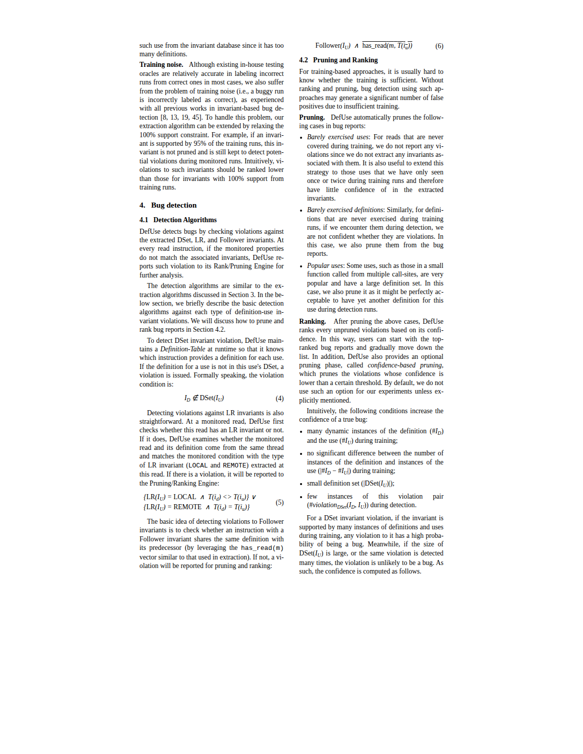such use from the invariant database since it has too many definitions.
Training noise. Although existing in-house testing oracles are relatively accurate in labeling incorrect runs from correct ones in most cases, we also suffer from the problem of training noise (i.e., a buggy run is incorrectly labeled as correct), as experienced with all previous works in invariant-based bug detection [8, 13, 19, 45]. To handle this problem, our extraction algorithm can be extended by relaxing the 100% support constraint. For example, if an invariant is supported by 95% of the training runs, this invariant is not pruned and is still kept to detect potential violations during monitored runs. Intuitively, violations to such invariants should be ranked lower than those for invariants with 100% support from training runs.
4. Bug detection
4.1 Detection Algorithms
DefUse detects bugs by checking violations against the extracted DSet, LR, and Follower invariants. At every read instruction, if the monitored properties do not match the associated invariants, DefUse reports such violation to its Rank/Pruning Engine for further analysis.
The detection algorithms are similar to the extraction algorithms discussed in Section 3. In the below section, we briefly describe the basic detection algorithms against each type of definition-use invariant violations. We will discuss how to prune and rank bug reports in Section 4.2.
To detect DSet invariant violation, DefUse maintains a Definition-Table at runtime so that it knows which instruction provides a definition for each use. If the definition for a use is not in this use's DSet, a violation is issued. Formally speaking, the violation condition is:
ID ∉ DSet(IU)
(4)
Detecting violations against LR invariants is also straightforward. At a monitored read, DefUse first checks whether this read has an LR invariant or not. If it does, DefUse examines whether the monitored read and its definition come from the same thread and matches the monitored condition with the type of LR invariant (LOCAL and REMOTE) extracted at this read. If there is a violation, it will be reported to the Pruning/Ranking Engine:
{LR(IU) = LOCAL ∧ T(id) <> T(iu)} ∨
{LR(IU) = REMOTE ∧ T(id) = T(iu)}
(5)
The basic idea of detecting violations to Follower invariants is to check whether an instruction with a Follower invariant shares the same definition with its predecessor (by leveraging the has_read(m) vector similar to that used in extraction). If not, a violation will be reported for pruning and ranking:
Follower(IU) ∧ has_read(m, T(iu))
(6)
4.2 Pruning and Ranking
For training-based approaches, it is usually hard to know whether the training is sufficient. Without ranking and pruning, bug detection using such approaches may generate a significant number of false positives due to insufficient training.
Pruning. DefUse automatically prunes the following cases in bug reports:
Barely exercised uses: For reads that are never covered during training, we do not report any violations since we do not extract any invariants associated with them. It is also useful to extend this strategy to those uses that we have only seen once or twice during training runs and therefore have little confidence of in the extracted invariants.
Barely exercised definitions: Similarly, for definitions that are never exercised during training runs, if we encounter them during detection, we are not confident whether they are violations. In this case, we also prune them from the bug reports.
Popular uses: Some uses, such as those in a small function called from multiple call-sites, are very popular and have a large definition set. In this case, we also prune it as it might be perfectly acceptable to have yet another definition for this use during detection runs.
Ranking. After pruning the above cases, DefUse ranks every unpruned violations based on its confidence. In this way, users can start with the top-ranked bug reports and gradually move down the list. In addition, DefUse also provides an optional pruning phase, called confidence-based pruning, which prunes the violations whose confidence is lower than a certain threshold. By default, we do not use such an option for our experiments unless explicitly mentioned.
Intuitively, the following conditions increase the confidence of a true bug:
many dynamic instances of the definition (#ID) and the use (#IU) during training;
no significant difference between the number of instances of the definition and instances of the use (|#ID − #IU|) during training;
small definition set (|DSet(IU)|);
few instances of this violation pair (#violationDSet(ID, IU)) during detection.
For a DSet invariant violation, if the invariant is supported by many instances of definitions and uses during training, any violation to it has a high probability of being a bug. Meanwhile, if the size of DSet(IU) is large, or the same violation is detected many times, the violation is unlikely to be a bug. As such, the confidence is computed as follows.